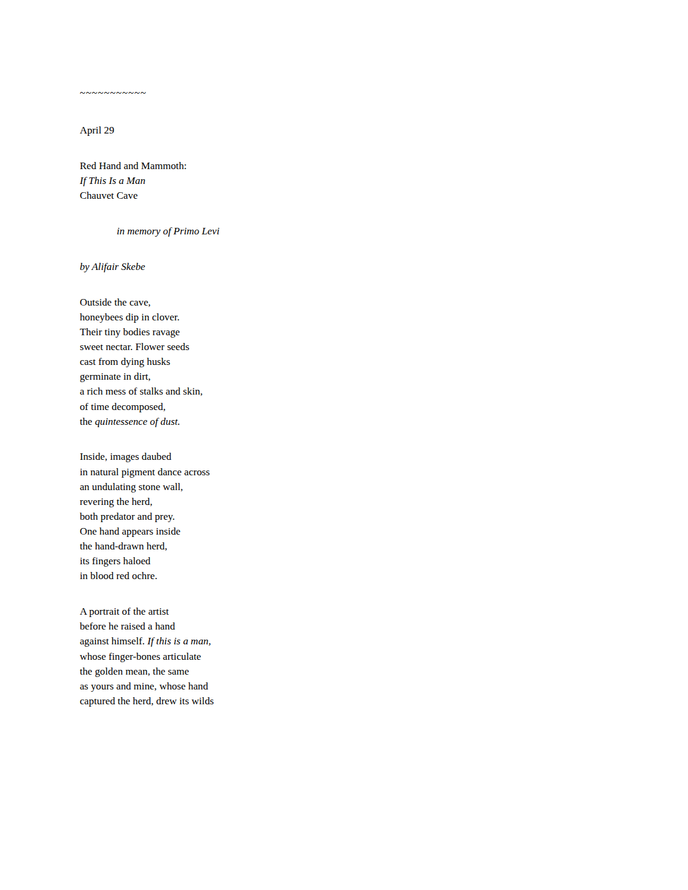~~~~~~~~~~~
April 29
Red Hand and Mammoth:
If This Is a Man
Chauvet Cave
in memory of Primo Levi
by Alifair Skebe
Outside the cave,
honeybees dip in clover.
Their tiny bodies ravage
sweet nectar. Flower seeds
cast from dying husks
germinate in dirt,
a rich mess of stalks and skin,
of time decomposed,
the quintessence of dust.
Inside, images daubed
in natural pigment dance across
an undulating stone wall,
revering the herd,
both predator and prey.
One hand appears inside
the hand-drawn herd,
its fingers haloed
in blood red ochre.
A portrait of the artist
before he raised a hand
against himself. If this is a man,
whose finger-bones articulate
the golden mean, the same
as yours and mine, whose hand
captured the herd, drew its wilds